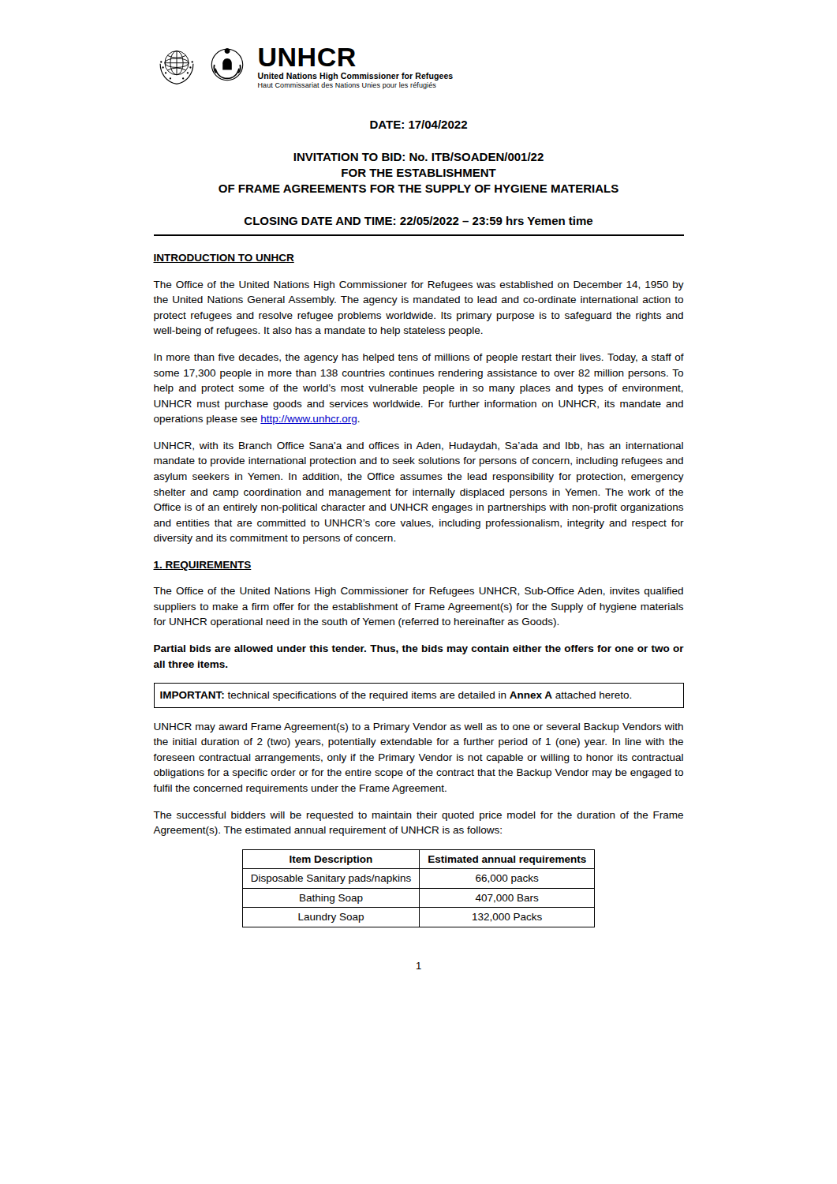UNHCR
United Nations High Commissioner for Refugees
Haut Commissariat des Nations Unies pour les réfugiés
DATE: 17/04/2022
INVITATION TO BID: No. ITB/SOADEN/001/22
FOR THE ESTABLISHMENT
OF FRAME AGREEMENTS FOR THE SUPPLY OF HYGIENE MATERIALS
CLOSING DATE AND TIME: 22/05/2022 – 23:59 hrs Yemen time
INTRODUCTION TO UNHCR
The Office of the United Nations High Commissioner for Refugees was established on December 14, 1950 by the United Nations General Assembly. The agency is mandated to lead and co-ordinate international action to protect refugees and resolve refugee problems worldwide. Its primary purpose is to safeguard the rights and well-being of refugees. It also has a mandate to help stateless people.
In more than five decades, the agency has helped tens of millions of people restart their lives. Today, a staff of some 17,300 people in more than 138 countries continues rendering assistance to over 82 million persons. To help and protect some of the world’s most vulnerable people in so many places and types of environment, UNHCR must purchase goods and services worldwide. For further information on UNHCR, its mandate and operations please see http://www.unhcr.org.
UNHCR, with its Branch Office Sana'a and offices in Aden, Hudaydah, Sa’ada and Ibb, has an international mandate to provide international protection and to seek solutions for persons of concern, including refugees and asylum seekers in Yemen. In addition, the Office assumes the lead responsibility for protection, emergency shelter and camp coordination and management for internally displaced persons in Yemen. The work of the Office is of an entirely non-political character and UNHCR engages in partnerships with non-profit organizations and entities that are committed to UNHCR’s core values, including professionalism, integrity and respect for diversity and its commitment to persons of concern.
1. REQUIREMENTS
The Office of the United Nations High Commissioner for Refugees UNHCR, Sub-Office Aden, invites qualified suppliers to make a firm offer for the establishment of Frame Agreement(s) for the Supply of hygiene materials for UNHCR operational need in the south of Yemen (referred to hereinafter as Goods).
Partial bids are allowed under this tender. Thus, the bids may contain either the offers for one or two or all three items.
IMPORTANT: technical specifications of the required items are detailed in Annex A attached hereto.
UNHCR may award Frame Agreement(s) to a Primary Vendor as well as to one or several Backup Vendors with the initial duration of 2 (two) years, potentially extendable for a further period of 1 (one) year. In line with the foreseen contractual arrangements, only if the Primary Vendor is not capable or willing to honor its contractual obligations for a specific order or for the entire scope of the contract that the Backup Vendor may be engaged to fulfil the concerned requirements under the Frame Agreement.
The successful bidders will be requested to maintain their quoted price model for the duration of the Frame Agreement(s). The estimated annual requirement of UNHCR is as follows:
| Item Description | Estimated annual requirements |
| --- | --- |
| Disposable Sanitary pads/napkins | 66,000 packs |
| Bathing Soap | 407,000 Bars |
| Laundry Soap | 132,000 Packs |
1